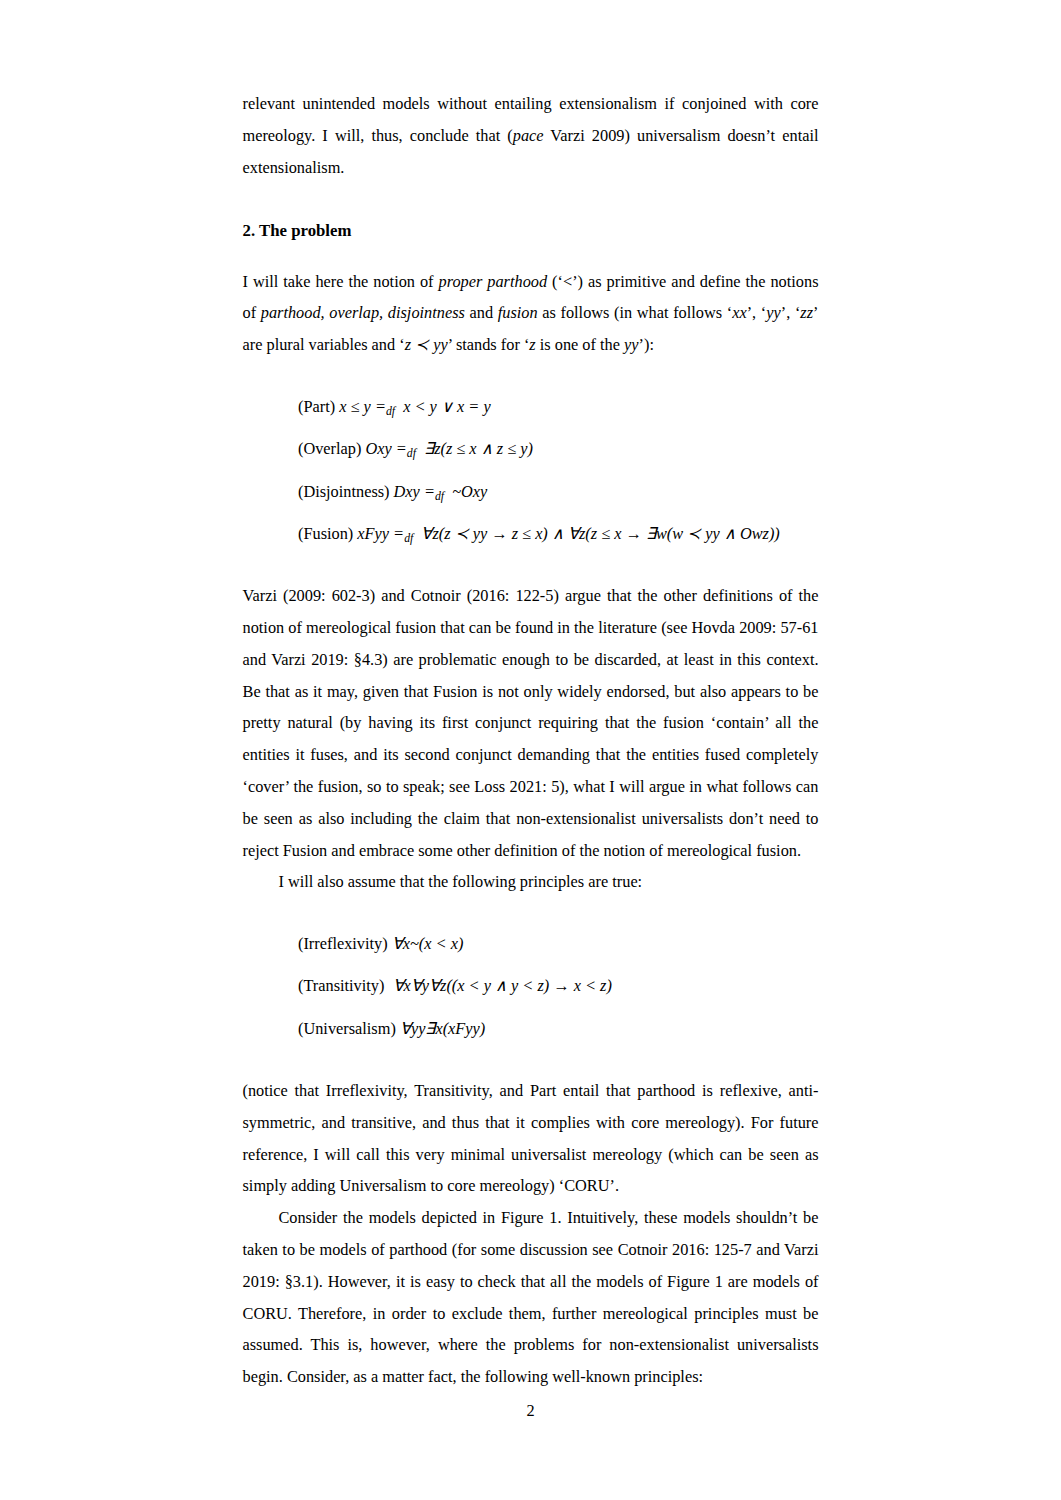relevant unintended models without entailing extensionalism if conjoined with core mereology. I will, thus, conclude that (pace Varzi 2009) universalism doesn’t entail extensionalism.
2. The problem
I will take here the notion of proper parthood (‘<’) as primitive and define the notions of parthood, overlap, disjointness and fusion as follows (in what follows ‘xx’, ‘yy’, ‘zz’ are plural variables and ‘z ≺ yy’ stands for ‘z is one of the yy’):
(Part) x ≤ y =df x < y ∨ x = y
(Overlap) Oxy =df ∃z(z ≤ x ∧ z ≤ y)
(Disjointness) Dxy =df ~Oxy
(Fusion) xFyy =df ∀z(z ≺ yy → z ≤ x) ∧ ∀z(z ≤ x → ∃w(w ≺ yy ∧ Owz))
Varzi (2009: 602-3) and Cotnoir (2016: 122-5) argue that the other definitions of the notion of mereological fusion that can be found in the literature (see Hovda 2009: 57-61 and Varzi 2019: §4.3) are problematic enough to be discarded, at least in this context. Be that as it may, given that Fusion is not only widely endorsed, but also appears to be pretty natural (by having its first conjunct requiring that the fusion ‘contain’ all the entities it fuses, and its second conjunct demanding that the entities fused completely ‘cover’ the fusion, so to speak; see Loss 2021: 5), what I will argue in what follows can be seen as also including the claim that non-extensionalist universalists don’t need to reject Fusion and embrace some other definition of the notion of mereological fusion.
I will also assume that the following principles are true:
(Irreflexivity) ∀x~(x < x)
(Transitivity) ∀x∀y∀z((x < y ∧ y < z) → x < z)
(Universalism) ∀yy∃x(xFyy)
(notice that Irreflexivity, Transitivity, and Part entail that parthood is reflexive, anti-symmetric, and transitive, and thus that it complies with core mereology). For future reference, I will call this very minimal universalist mereology (which can be seen as simply adding Universalism to core mereology) ‘CORU’.
Consider the models depicted in Figure 1. Intuitively, these models shouldn’t be taken to be models of parthood (for some discussion see Cotnoir 2016: 125-7 and Varzi 2019: §3.1). However, it is easy to check that all the models of Figure 1 are models of CORU. Therefore, in order to exclude them, further mereological principles must be assumed. This is, however, where the problems for non-extensionalist universalists begin. Consider, as a matter fact, the following well-known principles:
2